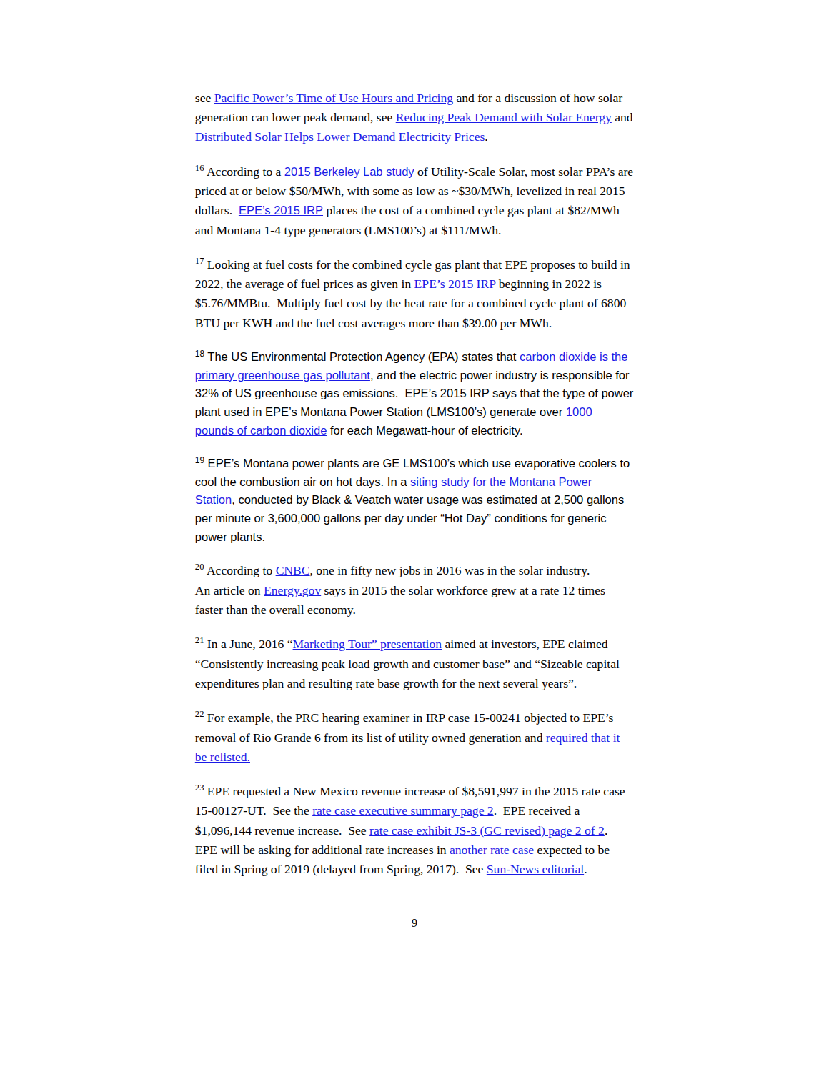see Pacific Power’s Time of Use Hours and Pricing and for a discussion of how solar generation can lower peak demand, see Reducing Peak Demand with Solar Energy and Distributed Solar Helps Lower Demand Electricity Prices.
16 According to a 2015 Berkeley Lab study of Utility-Scale Solar, most solar PPA’s are priced at or below $50/MWh, with some as low as ~$30/MWh, levelized in real 2015 dollars. EPE’s 2015 IRP places the cost of a combined cycle gas plant at $82/MWh and Montana 1-4 type generators (LMS100’s) at $111/MWh.
17 Looking at fuel costs for the combined cycle gas plant that EPE proposes to build in 2022, the average of fuel prices as given in EPE’s 2015 IRP beginning in 2022 is $5.76/MMBtu. Multiply fuel cost by the heat rate for a combined cycle plant of 6800 BTU per KWH and the fuel cost averages more than $39.00 per MWh.
18 The US Environmental Protection Agency (EPA) states that carbon dioxide is the primary greenhouse gas pollutant, and the electric power industry is responsible for 32% of US greenhouse gas emissions. EPE’s 2015 IRP says that the type of power plant used in EPE’s Montana Power Station (LMS100’s) generate over 1000 pounds of carbon dioxide for each Megawatt-hour of electricity.
19 EPE’s Montana power plants are GE LMS100’s which use evaporative coolers to cool the combustion air on hot days. In a siting study for the Montana Power Station, conducted by Black & Veatch water usage was estimated at 2,500 gallons per minute or 3,600,000 gallons per day under “Hot Day” conditions for generic power plants.
20 According to CNBC, one in fifty new jobs in 2016 was in the solar industry.
An article on Energy.gov says in 2015 the solar workforce grew at a rate 12 times faster than the overall economy.
21 In a June, 2016 “Marketing Tour” presentation aimed at investors, EPE claimed “Consistently increasing peak load growth and customer base” and “Sizeable capital expenditures plan and resulting rate base growth for the next several years”.
22 For example, the PRC hearing examiner in IRP case 15-00241 objected to EPE’s removal of Rio Grande 6 from its list of utility owned generation and required that it be relisted.
23 EPE requested a New Mexico revenue increase of $8,591,997 in the 2015 rate case 15-00127-UT. See the rate case executive summary page 2. EPE received a $1,096,144 revenue increase. See rate case exhibit JS-3 (GC revised) page 2 of 2. EPE will be asking for additional rate increases in another rate case expected to be filed in Spring of 2019 (delayed from Spring, 2017). See Sun-News editorial.
9